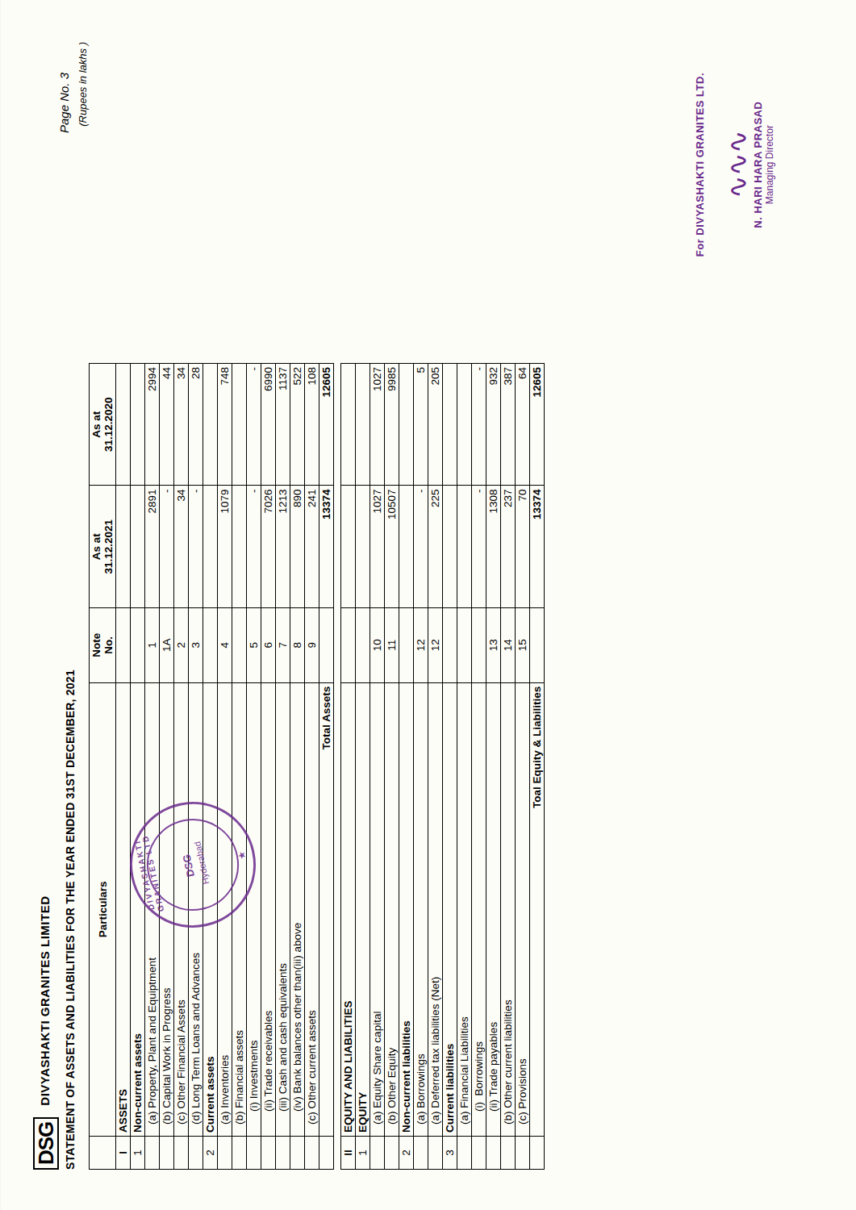Page No. 3
DSG DIVYASHAKTI GRANITES LIMITED
STATEMENT OF ASSETS AND LIABILITIES FOR THE YEAR ENDED 31ST DECEMBER, 2021
(Rupees in lakhs )
| | Particulars | Note No. | As at 31.12.2021 | As at 31.12.2020 |
| --- | --- | --- | --- | --- |
| I | ASSETS | | | |
| 1 | Non-current assets | | | |
| | (a) Property, Plant and Equiptment | 1 | 2891 | 2994 |
| | (b) Capital Work in Progress | 1A | - | 44 |
| | (c) Other Financial Assets | 2 | 34 | 34 |
| | (d) Long Term Loans and Advances | 3 | - | 28 |
| 2 | Current assets | | | |
| | (a) Inventories | 4 | 1079 | 748 |
| | (b) Financial assets | | | |
| | (i) Investments | 5 | - | - |
| | (ii) Trade receivables | 6 | 7026 | 6990 |
| | (iii) Cash and cash equivalents | 7 | 1213 | 1137 |
| | (iv) Bank balances other than(iii) above | 8 | 890 | 522 |
| | (c) Other current assets | 9 | 241 | 108 |
| | Total Assets | | 13374 | 12605 |
| II | EQUITY AND LIABILITIES | | | |
| 1 | EQUITY | | | |
| | (a) Equity Share capital | 10 | 1027 | 1027 |
| | (b) Other Equity | 11 | 10507 | 9985 |
| 2 | Non-current liabilities | | | |
| | (a) Borrowings | 12 | - | 5 |
| | (a) Deferred tax liabilities (Net) | 12 | 225 | 205 |
| 3 | Current liabilities | | | |
| | (a) Financial Liabilities | | | |
| | (i) Borrowings | | - | - |
| | (ii) Trade payables | 13 | 1308 | 932 |
| | (b) Other current liabilities | 14 | 237 | 387 |
| | (c) Provisions | 15 | 70 | 64 |
| | Toal Equity & Liabilities | | 13374 | 12605 |
DIVYASHAKTI GRANITES LTD
DSG
Hyderabad
★
For DIVYASHAKTI GRANITES LTD.
∿∿∿
N. HARI HARA PRASAD
Managing Director